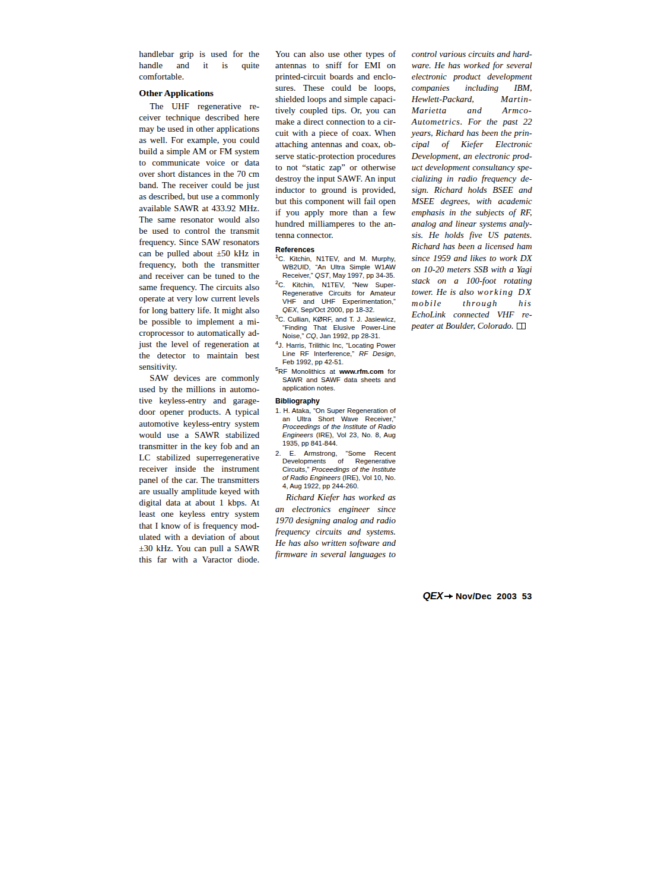handlebar grip is used for the handle and it is quite comfortable.
Other Applications
The UHF regenerative receiver technique described here may be used in other applications as well. For example, you could build a simple AM or FM system to communicate voice or data over short distances in the 70 cm band. The receiver could be just as described, but use a commonly available SAWR at 433.92 MHz. The same resonator would also be used to control the transmit frequency. Since SAW resonators can be pulled about ±50 kHz in frequency, both the transmitter and receiver can be tuned to the same frequency. The circuits also operate at very low current levels for long battery life. It might also be possible to implement a microprocessor to automatically adjust the level of regeneration at the detector to maintain best sensitivity.
SAW devices are commonly used by the millions in automotive keyless-entry and garage-door opener products. A typical automotive keyless-entry system would use a SAWR stabilized transmitter in the key fob and an LC stabilized superregenerative receiver inside the instrument panel of the car. The transmitters are usually amplitude keyed with digital data at about 1 kbps. At least one keyless entry system that I know of is frequency modulated with a deviation of about ±30 kHz. You can pull a SAWR this far with a Varactor diode. You can also use other types of antennas to sniff for EMI on printed-circuit boards and enclosures. These could be loops, shielded loops and simple capacitively coupled tips. Or, you can make a direct connection to a circuit with a piece of coax. When attaching antennas and coax, observe static-protection procedures to not “static zap” or otherwise destroy the input SAWF. An input inductor to ground is provided, but this component will fail open if you apply more than a few hundred milliamperes to the antenna connector.
References
1C. Kitchin, N1TEV, and M. Murphy, WB2UID, “An Ultra Simple W1AW Receiver,” QST, May 1997, pp 34-35.
2C. Kitchin, N1TEV, “New Super-Regenerative Circuits for Amateur VHF and UHF Experimentation,” QEX, Sep/Oct 2000, pp 18-32.
3C. Cullian, KØRF, and T. J. Jasiewicz, “Finding That Elusive Power-Line Noise,” CQ, Jan 1992, pp 28-31.
4J. Harris, Trilithic Inc, “Locating Power Line RF Interference,” RF Design, Feb 1992, pp 42-51.
5RF Monolithics at www.rfm.com for SAWR and SAWF data sheets and application notes.
Bibliography
1. H. Ataka, “On Super Regeneration of an Ultra Short Wave Receiver,” Proceedings of the Institute of Radio Engineers (IRE), Vol 23, No. 8, Aug 1935, pp 841-844.
2. E. Armstrong, “Some Recent Developments of Regenerative Circuits,” Proceedings of the Institute of Radio Engineers (IRE), Vol 10, No. 4, Aug 1922, pp 244-260.
Richard Kiefer has worked as an electronics engineer since 1970 designing analog and radio frequency circuits and systems. He has also written software and firmware in several languages to control various circuits and hardware. He has worked for several electronic product development companies including IBM, Hewlett-Packard, Martin-Marietta and Armco-Autometrics. For the past 22 years, Richard has been the principal of Kiefer Electronic Development, an electronic product development consultancy specializing in radio frequency design. Richard holds BSEE and MSEE degrees, with academic emphasis in the subjects of RF, analog and linear systems analysis. He holds five US patents. Richard has been a licensed ham since 1959 and likes to work DX on 10-20 meters SSB with a Yagi stack on a 100-foot rotating tower. He is also working DX mobile through his EchoLink connected VHF repeater at Boulder, Colorado.
QEX Nov/Dec 2003 53